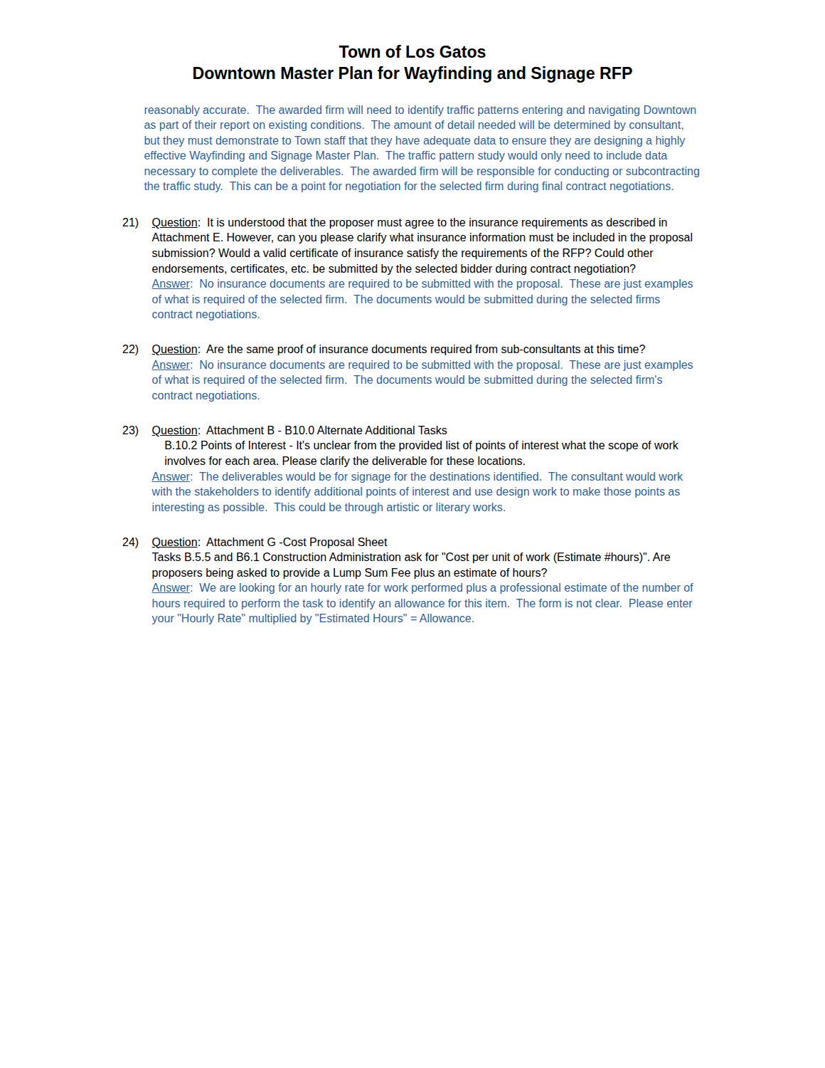Town of Los Gatos
Downtown Master Plan for Wayfinding and Signage RFP
reasonably accurate. The awarded firm will need to identify traffic patterns entering and navigating Downtown as part of their report on existing conditions. The amount of detail needed will be determined by consultant, but they must demonstrate to Town staff that they have adequate data to ensure they are designing a highly effective Wayfinding and Signage Master Plan. The traffic pattern study would only need to include data necessary to complete the deliverables. The awarded firm will be responsible for conducting or subcontracting the traffic study. This can be a point for negotiation for the selected firm during final contract negotiations.
Question: It is understood that the proposer must agree to the insurance requirements as described in Attachment E. However, can you please clarify what insurance information must be included in the proposal submission? Would a valid certificate of insurance satisfy the requirements of the RFP? Could other endorsements, certificates, etc. be submitted by the selected bidder during contract negotiation?
Answer: No insurance documents are required to be submitted with the proposal. These are just examples of what is required of the selected firm. The documents would be submitted during the selected firms contract negotiations.
Question: Are the same proof of insurance documents required from sub-consultants at this time?
Answer: No insurance documents are required to be submitted with the proposal. These are just examples of what is required of the selected firm. The documents would be submitted during the selected firm's contract negotiations.
Question: Attachment B - B10.0 Alternate Additional Tasks
B.10.2 Points of Interest - It's unclear from the provided list of points of interest what the scope of work involves for each area. Please clarify the deliverable for these locations.
Answer: The deliverables would be for signage for the destinations identified. The consultant would work with the stakeholders to identify additional points of interest and use design work to make those points as interesting as possible. This could be through artistic or literary works.
Question: Attachment G -Cost Proposal Sheet
Tasks B.5.5 and B6.1 Construction Administration ask for "Cost per unit of work (Estimate #hours)". Are proposers being asked to provide a Lump Sum Fee plus an estimate of hours?
Answer: We are looking for an hourly rate for work performed plus a professional estimate of the number of hours required to perform the task to identify an allowance for this item. The form is not clear. Please enter your "Hourly Rate" multiplied by "Estimated Hours" = Allowance.